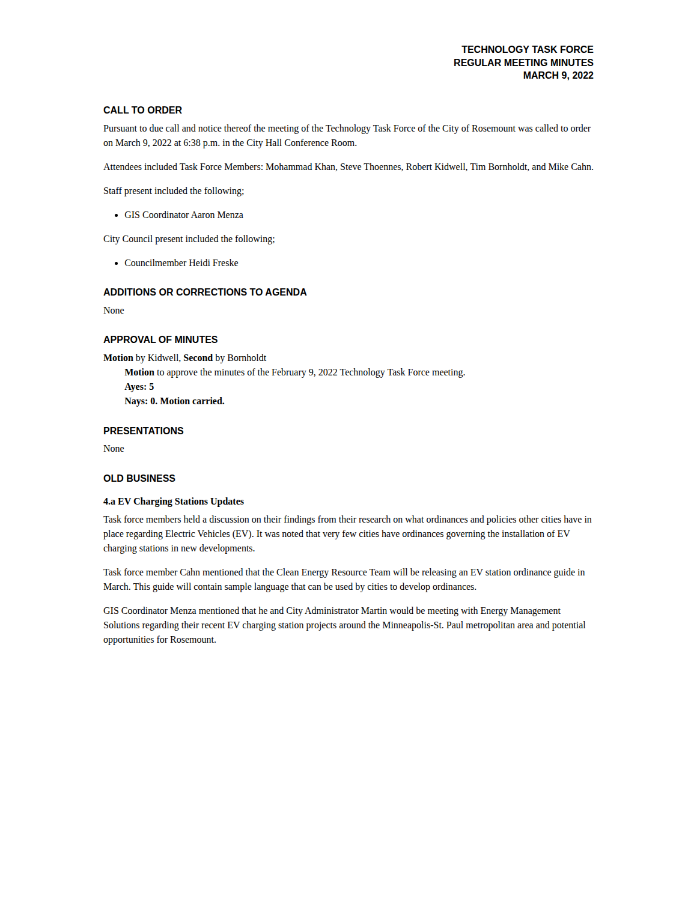TECHNOLOGY TASK FORCE
REGULAR MEETING MINUTES
MARCH 9, 2022
CALL TO ORDER
Pursuant to due call and notice thereof the meeting of the Technology Task Force of the City of Rosemount was called to order on March 9, 2022 at 6:38 p.m. in the City Hall Conference Room.
Attendees included Task Force Members: Mohammad Khan, Steve Thoennes, Robert Kidwell, Tim Bornholdt, and Mike Cahn.
Staff present included the following;
GIS Coordinator Aaron Menza
City Council present included the following;
Councilmember Heidi Freske
ADDITIONS OR CORRECTIONS TO AGENDA
None
APPROVAL OF MINUTES
Motion by Kidwell, Second by Bornholdt
Motion to approve the minutes of the February 9, 2022 Technology Task Force meeting.
Ayes: 5
Nays: 0. Motion carried.
PRESENTATIONS
None
OLD BUSINESS
4.a EV Charging Stations Updates
Task force members held a discussion on their findings from their research on what ordinances and policies other cities have in place regarding Electric Vehicles (EV). It was noted that very few cities have ordinances governing the installation of EV charging stations in new developments.
Task force member Cahn mentioned that the Clean Energy Resource Team will be releasing an EV station ordinance guide in March. This guide will contain sample language that can be used by cities to develop ordinances.
GIS Coordinator Menza mentioned that he and City Administrator Martin would be meeting with Energy Management Solutions regarding their recent EV charging station projects around the Minneapolis-St. Paul metropolitan area and potential opportunities for Rosemount.